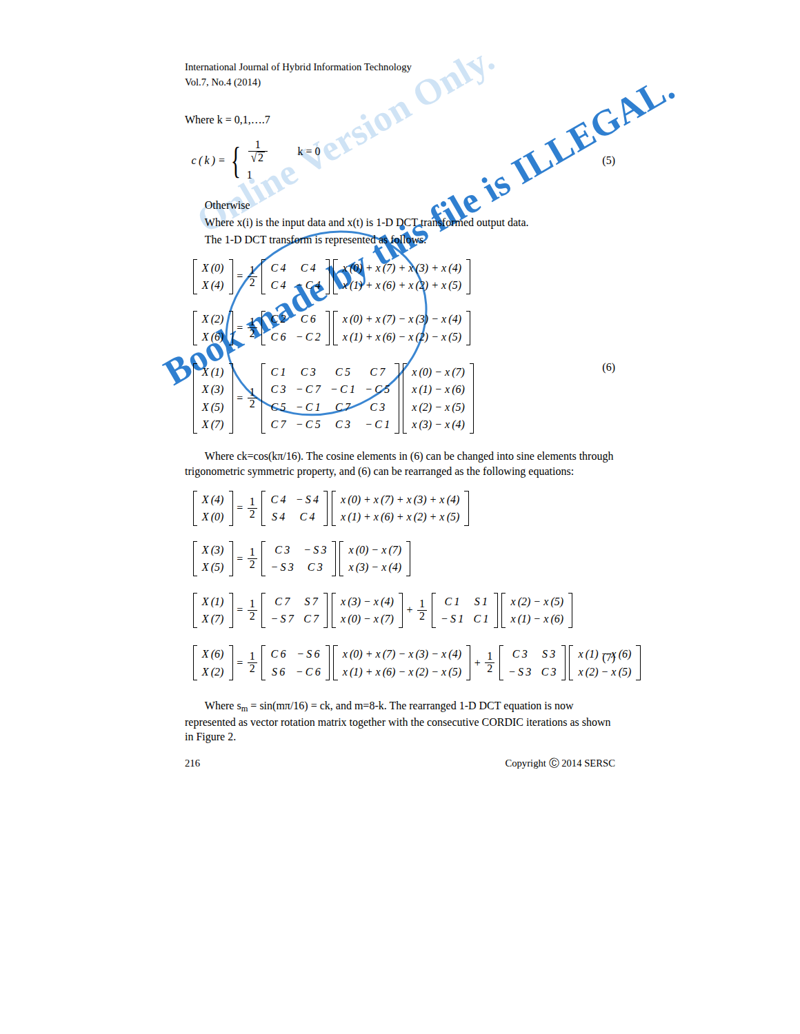Online Version Only.
Book made by this file is ILLEGAL.
International Journal of Hybrid Information Technology
Vol.7, No.4 (2014)
Where k = 0,1,….7
c ( k ) = { 1 √2 k = 0 1
(5)
Otherwise
Where x(i) is the input data and x(t) is 1-D DCT transformed output data.
The 1-D DCT transform is represented as follows.
| X (0) |
| X (4) |
= 12
| C 4 | C 4 |
| C 4 | − C 4 |
| x (0) + x (7) + x (3) + x (4) |
| x (1) + x (6) + x (2) + x (5) |
| X (2) |
| X (6) |
= 12
| C 2 | C 6 |
| C 6 | − C 2 |
| x (0) + x (7) − x (3) − x (4) |
| x (1) + x (6) − x (2) − x (5) |
| X (1) |
| X (3) |
| X (5) |
| X (7) |
= 12
| C 1 | C 3 | C 5 | C 7 |
| C 3 | − C 7 | − C 1 | − C 5 |
| C 5 | − C 1 | C 7 | C 3 |
| C 7 | − C 5 | C 3 | − C 1 |
| x (0) − x (7) |
| x (1) − x (6) |
| x (2) − x (5) |
| x (3) − x (4) |
(6)
Where ck=cos(kπ/16). The cosine elements in (6) can be changed into sine elements through trigonometric symmetric property, and (6) can be rearranged as the following equations:
| X (4) |
| X (0) |
= 12
| C 4 | − S 4 |
| S 4 | C 4 |
| x (0) + x (7) + x (3) + x (4) |
| x (1) + x (6) + x (2) + x (5) |
| X (3) |
| X (5) |
= 12
| C 3 | − S 3 |
| − S 3 | C 3 |
| x (0) − x (7) |
| x (3) − x (4) |
| X (1) |
| X (7) |
= 12
| C 7 | S 7 |
| − S 7 | C 7 |
| x (3) − x (4) |
| x (0) − x (7) |
+ 12
| C 1 | S 1 |
| − S 1 | C 1 |
| x (2) − x (5) |
| x (1) − x (6) |
| X (6) |
| X (2) |
= 12
| C 6 | − S 6 |
| S 6 | − C 6 |
| x (0) + x (7) − x (3) − x (4) |
| x (1) + x (6) − x (2) − x (5) |
+ 12
| C 3 | S 3 |
| − S 3 | C 3 |
| x (1) − x (6) |
| x (2) − x (5) |
(7)
Where sm = sin(mπ/16) = ck, and m=8-k. The rearranged 1-D DCT equation is now represented as vector rotation matrix together with the consecutive CORDIC iterations as shown in Figure 2.
216 Copyright Ⓒ 2014 SERSC